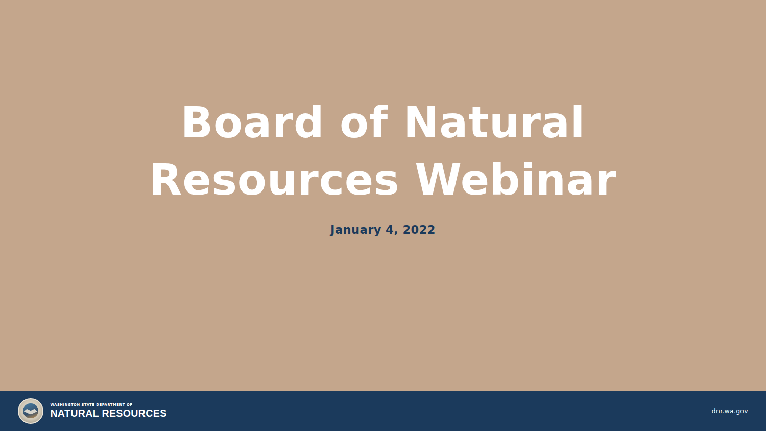Board of Natural Resources Webinar
January 4, 2022
Washington State Department of Natural Resources
dnr.wa.gov